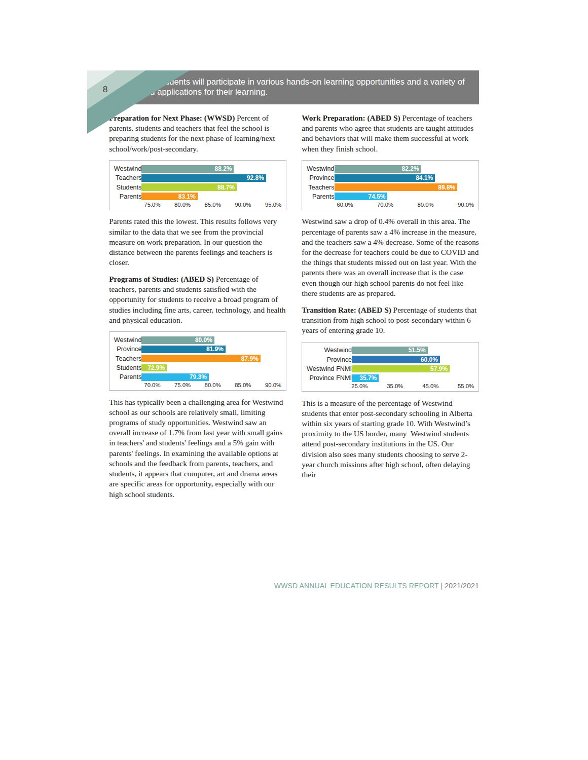8
Outcome: Students will participate in various hands-on learning opportunities and a variety of real-world applications for their learning.
Preparation for Next Phase: (WWSD) Percent of parents, students and teachers that feel the school is preparing students for the next phase of learning/next school/work/post-secondary.
| Westwind | 88.2% |
| Teachers | 92.8% |
| Students | 88.7% |
| Parents | 83.1% |
75.0% 80.0% 85.0% 90.0% 95.0%
Parents rated this the lowest. This results follows very similar to the data that we see from the provincial measure on work preparation. In our question the distance between the parents feelings and teachers is closer.
Programs of Studies: (ABED S) Percentage of teachers, parents and students satisfied with the opportunity for students to receive a broad program of studies including fine arts, career, technology, and health and physical education.
| Westwind | 80.0% |
| Province | 81.9% |
| Teachers | 87.9% |
| Students | 72.9% |
| Parents | 79.3% |
70.0% 75.0% 80.0% 85.0% 90.0%
This has typically been a challenging area for Westwind school as our schools are relatively small, limiting programs of study opportunities. Westwind saw an overall increase of 1.7% from last year with small gains in teachers' and students' feelings and a 5% gain with parents' feelings. In examining the available options at schools and the feedback from parents, teachers, and students, it appears that computer, art and drama areas are specific areas for opportunity, especially with our high school students.
Work Preparation: (ABED S) Percentage of teachers and parents who agree that students are taught attitudes and behaviors that will make them successful at work when they finish school.
| Westwind | 82.2% |
| Province | 84.1% |
| Teachers | 89.8% |
| Parents | 74.5% |
60.0% 70.0% 80.0% 90.0%
Westwind saw a drop of 0.4% overall in this area. The percentage of parents saw a 4% increase in the measure, and the teachers saw a 4% decrease. Some of the reasons for the decrease for teachers could be due to COVID and the things that students missed out on last year. With the parents there was an overall increase that is the case even though our high school parents do not feel like there students are as prepared.
Transition Rate: (ABED S) Percentage of students that transition from high school to post-secondary within 6 years of entering grade 10.
| Westwind | 51.5% |
| Province | 60.0% |
| Westwind FNMI | 57.9% |
| Province FNMI | 35.7% |
25.0% 35.0% 45.0% 55.0%
This is a measure of the percentage of Westwind students that enter post-secondary schooling in Alberta within six years of starting grade 10. With Westwind’s proximity to the US border, many Westwind students attend post-secondary institutions in the US. Our division also sees many students choosing to serve 2-year church missions after high school, often delaying their
WWSD ANNUAL EDUCATION RESULTS REPORT | 2021/2021